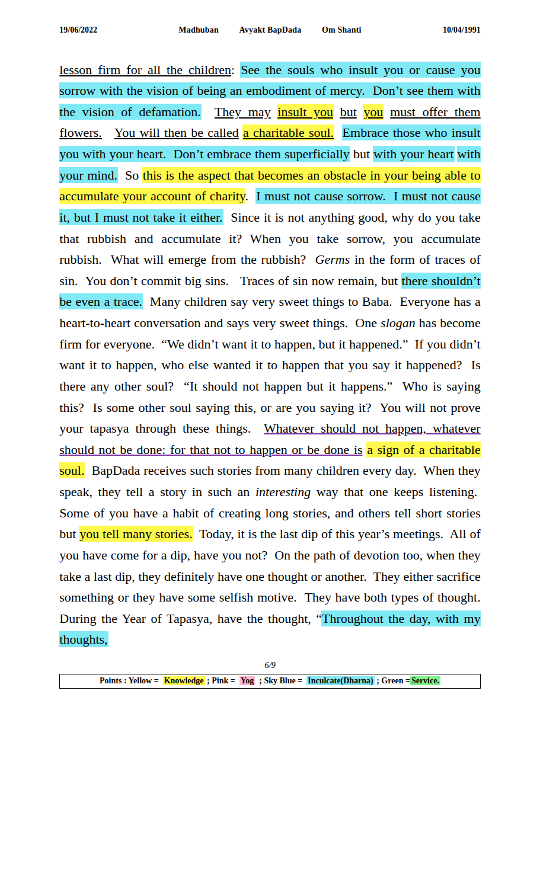19/06/2022
Madhuban Avyakt BapDada Om Shanti
10/04/1991
lesson firm for all the children: See the souls who insult you or cause you sorrow with the vision of being an embodiment of mercy. Don’t see them with the vision of defamation. They may insult you but you must offer them flowers. You will then be called a charitable soul. Embrace those who insult you with your heart. Don’t embrace them superficially but with your heart with your mind. So this is the aspect that becomes an obstacle in your being able to accumulate your account of charity. I must not cause sorrow. I must not cause it, but I must not take it either. Since it is not anything good, why do you take that rubbish and accumulate it? When you take sorrow, you accumulate rubbish. What will emerge from the rubbish? Germs in the form of traces of sin. You don’t commit big sins. Traces of sin now remain, but there shouldn’t be even a trace. Many children say very sweet things to Baba. Everyone has a heart-to-heart conversation and says very sweet things. One slogan has become firm for everyone. “We didn’t want it to happen, but it happened.” If you didn’t want it to happen, who else wanted it to happen that you say it happened? Is there any other soul? “It should not happen but it happens.” Who is saying this? Is some other soul saying this, or are you saying it? You will not prove your tapasya through these things. Whatever should not happen, whatever should not be done: for that not to happen or be done is a sign of a charitable soul. BapDada receives such stories from many children every day. When they speak, they tell a story in such an interesting way that one keeps listening. Some of you have a habit of creating long stories, and others tell short stories but you tell many stories. Today, it is the last dip of this year’s meetings. All of you have come for a dip, have you not? On the path of devotion too, when they take a last dip, they definitely have one thought or another. They either sacrifice something or they have some selfish motive. They have both types of thought. During the Year of Tapasya, have the thought, “Throughout the day, with my thoughts,
6/9
Points : Yellow = Knowledge ; Pink = Yog ; Sky Blue = Inculcate(Dharna) ; Green =Service.